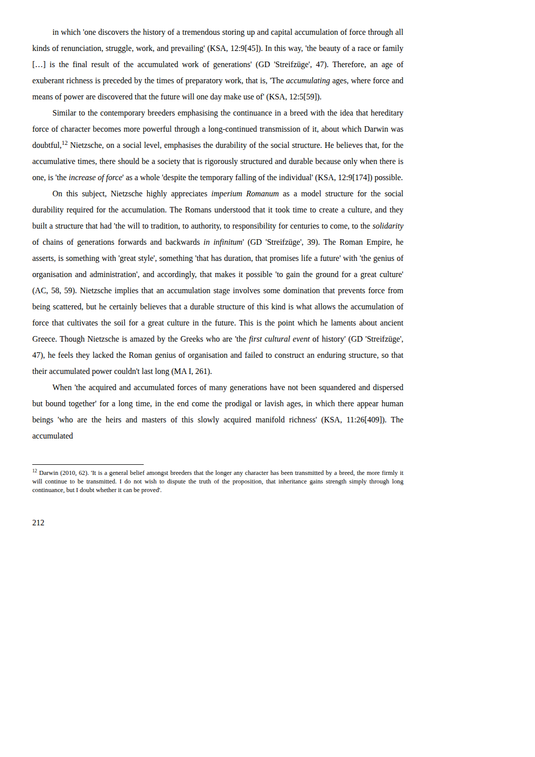in which 'one discovers the history of a tremendous storing up and capital accumulation of force through all kinds of renunciation, struggle, work, and prevailing' (KSA, 12:9[45]). In this way, 'the beauty of a race or family […] is the final result of the accumulated work of generations' (GD 'Streifzüge', 47). Therefore, an age of exuberant richness is preceded by the times of preparatory work, that is, 'The accumulating ages, where force and means of power are discovered that the future will one day make use of' (KSA, 12:5[59]).
Similar to the contemporary breeders emphasising the continuance in a breed with the idea that hereditary force of character becomes more powerful through a long-continued transmission of it, about which Darwin was doubtful,12 Nietzsche, on a social level, emphasises the durability of the social structure. He believes that, for the accumulative times, there should be a society that is rigorously structured and durable because only when there is one, is 'the increase of force' as a whole 'despite the temporary falling of the individual' (KSA, 12:9[174]) possible.
On this subject, Nietzsche highly appreciates imperium Romanum as a model structure for the social durability required for the accumulation. The Romans understood that it took time to create a culture, and they built a structure that had 'the will to tradition, to authority, to responsibility for centuries to come, to the solidarity of chains of generations forwards and backwards in infinitum' (GD 'Streifzüge', 39). The Roman Empire, he asserts, is something with 'great style', something 'that has duration, that promises life a future' with 'the genius of organisation and administration', and accordingly, that makes it possible 'to gain the ground for a great culture' (AC, 58, 59). Nietzsche implies that an accumulation stage involves some domination that prevents force from being scattered, but he certainly believes that a durable structure of this kind is what allows the accumulation of force that cultivates the soil for a great culture in the future. This is the point which he laments about ancient Greece. Though Nietzsche is amazed by the Greeks who are 'the first cultural event of history' (GD 'Streifzüge', 47), he feels they lacked the Roman genius of organisation and failed to construct an enduring structure, so that their accumulated power couldn't last long (MA I, 261).
When 'the acquired and accumulated forces of many generations have not been squandered and dispersed but bound together' for a long time, in the end come the prodigal or lavish ages, in which there appear human beings 'who are the heirs and masters of this slowly acquired manifold richness' (KSA, 11:26[409]). The accumulated
12 Darwin (2010, 62). 'It is a general belief amongst breeders that the longer any character has been transmitted by a breed, the more firmly it will continue to be transmitted. I do not wish to dispute the truth of the proposition, that inheritance gains strength simply through long continuance, but I doubt whether it can be proved'.
212